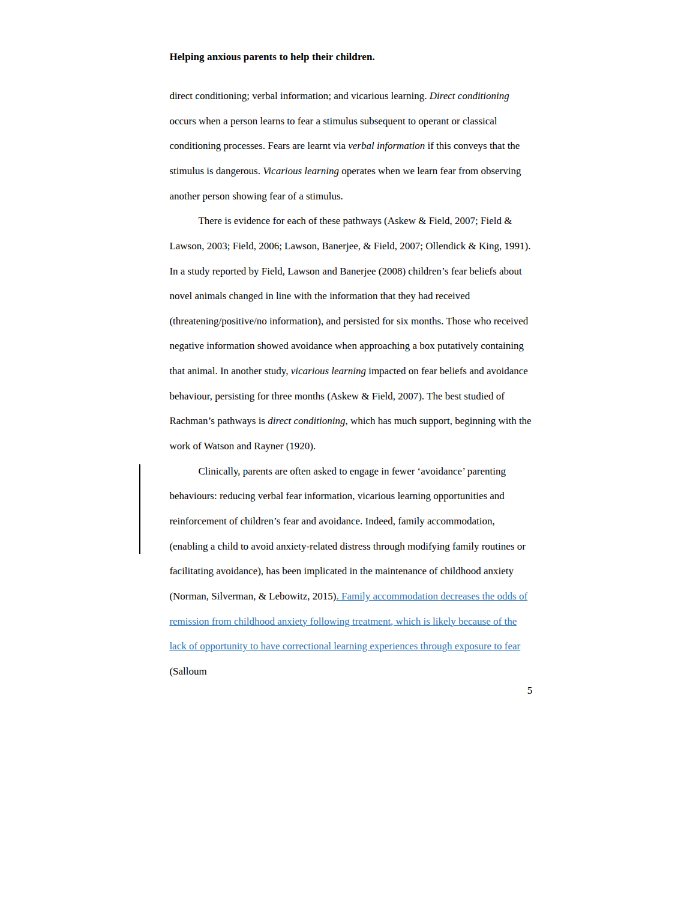Helping anxious parents to help their children.
direct conditioning; verbal information; and vicarious learning. Direct conditioning occurs when a person learns to fear a stimulus subsequent to operant or classical conditioning processes. Fears are learnt via verbal information if this conveys that the stimulus is dangerous. Vicarious learning operates when we learn fear from observing another person showing fear of a stimulus.
There is evidence for each of these pathways (Askew & Field, 2007; Field & Lawson, 2003; Field, 2006; Lawson, Banerjee, & Field, 2007; Ollendick & King, 1991). In a study reported by Field, Lawson and Banerjee (2008) children’s fear beliefs about novel animals changed in line with the information that they had received (threatening/positive/no information), and persisted for six months. Those who received negative information showed avoidance when approaching a box putatively containing that animal. In another study, vicarious learning impacted on fear beliefs and avoidance behaviour, persisting for three months (Askew & Field, 2007). The best studied of Rachman’s pathways is direct conditioning, which has much support, beginning with the work of Watson and Rayner (1920).
Clinically, parents are often asked to engage in fewer ‘avoidance’ parenting behaviours: reducing verbal fear information, vicarious learning opportunities and reinforcement of children’s fear and avoidance. Indeed, family accommodation, (enabling a child to avoid anxiety-related distress through modifying family routines or facilitating avoidance), has been implicated in the maintenance of childhood anxiety (Norman, Silverman, & Lebowitz, 2015). Family accommodation decreases the odds of remission from childhood anxiety following treatment, which is likely because of the lack of opportunity to have correctional learning experiences through exposure to fear (Salloum
5